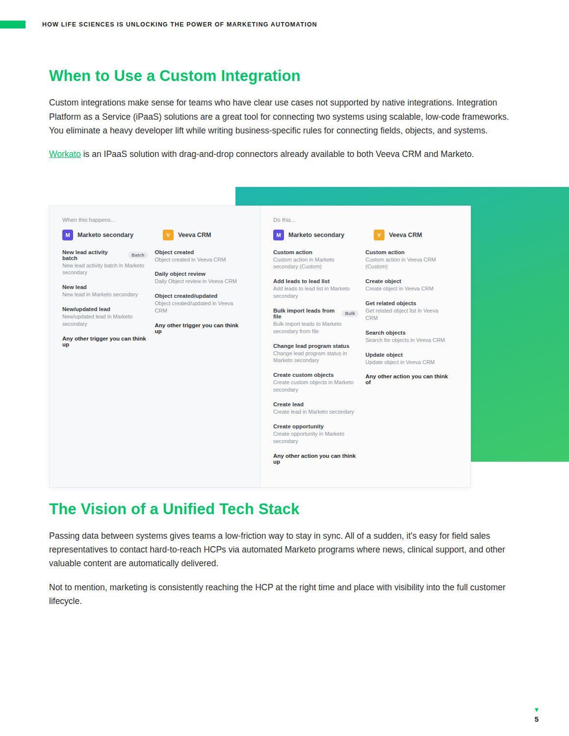How Life Sciences is Unlocking the Power of Marketing Automation
When to Use a Custom Integration
Custom integrations make sense for teams who have clear use cases not supported by native integrations. Integration Platform as a Service (iPaaS) solutions are a great tool for connecting two systems using scalable, low-code frameworks. You eliminate a heavy developer lift while writing business-specific rules for connecting fields, objects, and systems.
Workato is an IPaaS solution with drag-and-drop connectors already available to both Veeva CRM and Marketo.
When this happens...
M Marketo secondary
V Veeva CRM
New lead activity batch Batch
New lead activity batch in Marketo secondary
New lead
New lead in Marketo secondary
New/updated lead
New/updated lead in Marketo secondary
Any other trigger you can think up
Object created
Object created in Veeva CRM
Daily object review
Daily Object review in Veeva CRM
Object created/updated
Object created/updated in Veeva CRM
Any other trigger you can think up
Do this...
M Marketo secondary
V Veeva CRM
Custom action
Custom action in Marketo secondary (Custom)
Add leads to lead list
Add leads to lead list in Marketo secondary
Bulk import leads from file Bulk
Bulk import leads to Marketo secondary from file
Change lead program status
Change lead program status in Marketo secondary
Create custom objects
Create custom objects in Marketo secondary
Create lead
Create lead in Marketo secondary
Create opportunity
Create opportunity in Marketo secondary
Any other action you can think up
Custom action
Custom action in Veeva CRM (Custom)
Create object
Create object in Veeva CRM
Get related objects
Get related object list in Veeva CRM
Search objects
Search for objects in Veeva CRM
Update object
Update object in Veeva CRM
Any other action you can think of
The Vision of a Unified Tech Stack
Passing data between systems gives teams a low-friction way to stay in sync. All of a sudden, it's easy for field sales representatives to contact hard-to-reach HCPs via automated Marketo programs where news, clinical support, and other valuable content are automatically delivered.
Not to mention, marketing is consistently reaching the HCP at the right time and place with visibility into the full customer lifecycle.
▼
5